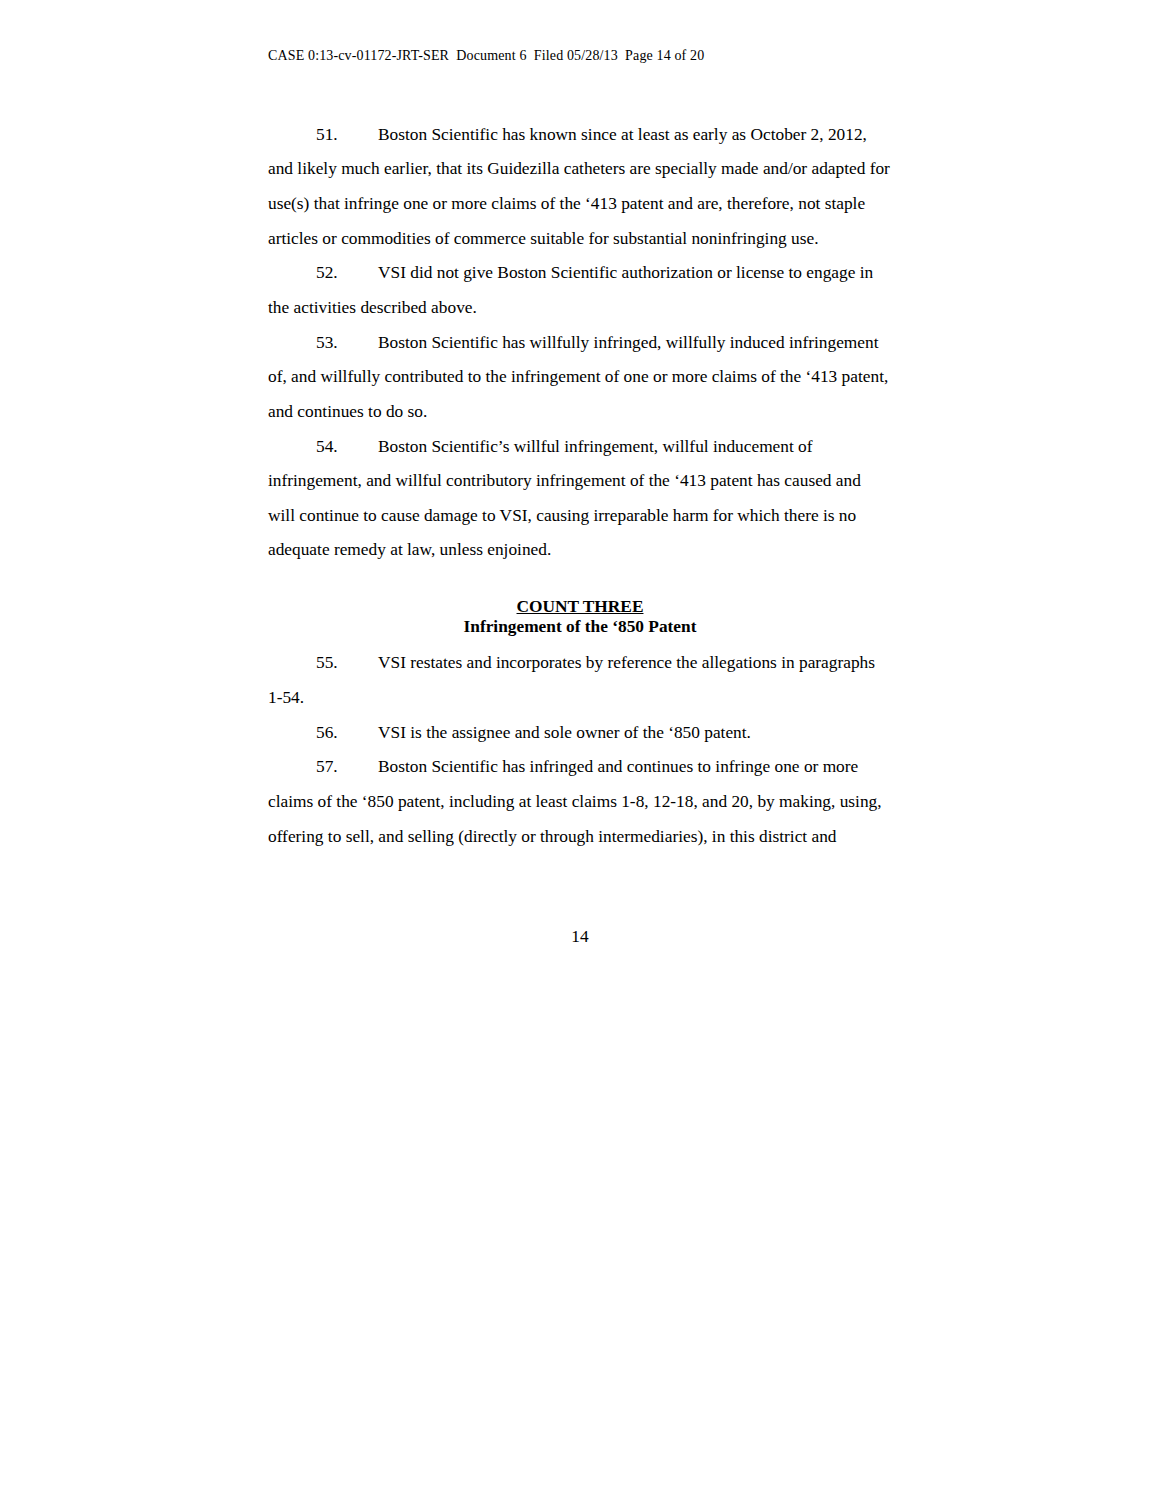CASE 0:13-cv-01172-JRT-SER Document 6 Filed 05/28/13 Page 14 of 20
51. Boston Scientific has known since at least as early as October 2, 2012, and likely much earlier, that its Guidezilla catheters are specially made and/or adapted for use(s) that infringe one or more claims of the ‘413 patent and are, therefore, not staple articles or commodities of commerce suitable for substantial noninfringing use.
52. VSI did not give Boston Scientific authorization or license to engage in the activities described above.
53. Boston Scientific has willfully infringed, willfully induced infringement of, and willfully contributed to the infringement of one or more claims of the ‘413 patent, and continues to do so.
54. Boston Scientific’s willful infringement, willful inducement of infringement, and willful contributory infringement of the ‘413 patent has caused and will continue to cause damage to VSI, causing irreparable harm for which there is no adequate remedy at law, unless enjoined.
COUNT THREE
Infringement of the ‘850 Patent
55. VSI restates and incorporates by reference the allegations in paragraphs 1-54.
56. VSI is the assignee and sole owner of the ‘850 patent.
57. Boston Scientific has infringed and continues to infringe one or more claims of the ‘850 patent, including at least claims 1-8, 12-18, and 20, by making, using, offering to sell, and selling (directly or through intermediaries), in this district and
14